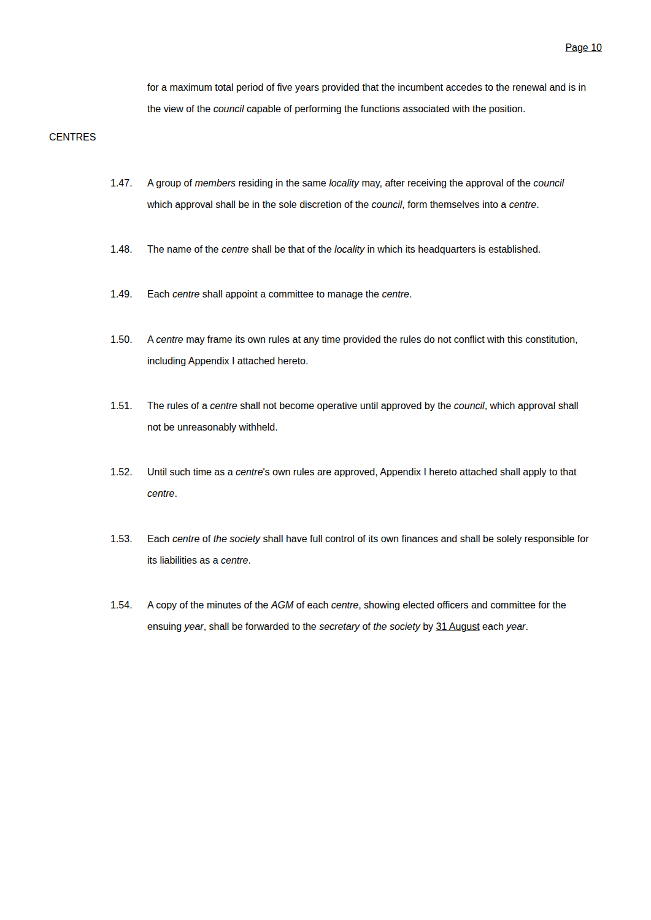Page 10
for a maximum total period of five years provided that the incumbent accedes to the renewal and is in the view of the council capable of performing the functions associated with the position.
CENTRES
1.47.
A group of members residing in the same locality may, after receiving the approval of the council which approval shall be in the sole discretion of the council, form themselves into a centre.
1.48.
The name of the centre shall be that of the locality in which its headquarters is established.
1.49.
Each centre shall appoint a committee to manage the centre.
1.50.
A centre may frame its own rules at any time provided the rules do not conflict with this constitution, including Appendix I attached hereto.
1.51.
The rules of a centre shall not become operative until approved by the council, which approval shall not be unreasonably withheld.
1.52.
Until such time as a centre's own rules are approved, Appendix I hereto attached shall apply to that centre.
1.53.
Each centre of the society shall have full control of its own finances and shall be solely responsible for its liabilities as a centre.
1.54.
A copy of the minutes of the AGM of each centre, showing elected officers and committee for the ensuing year, shall be forwarded to the secretary of the society by 31 August each year.